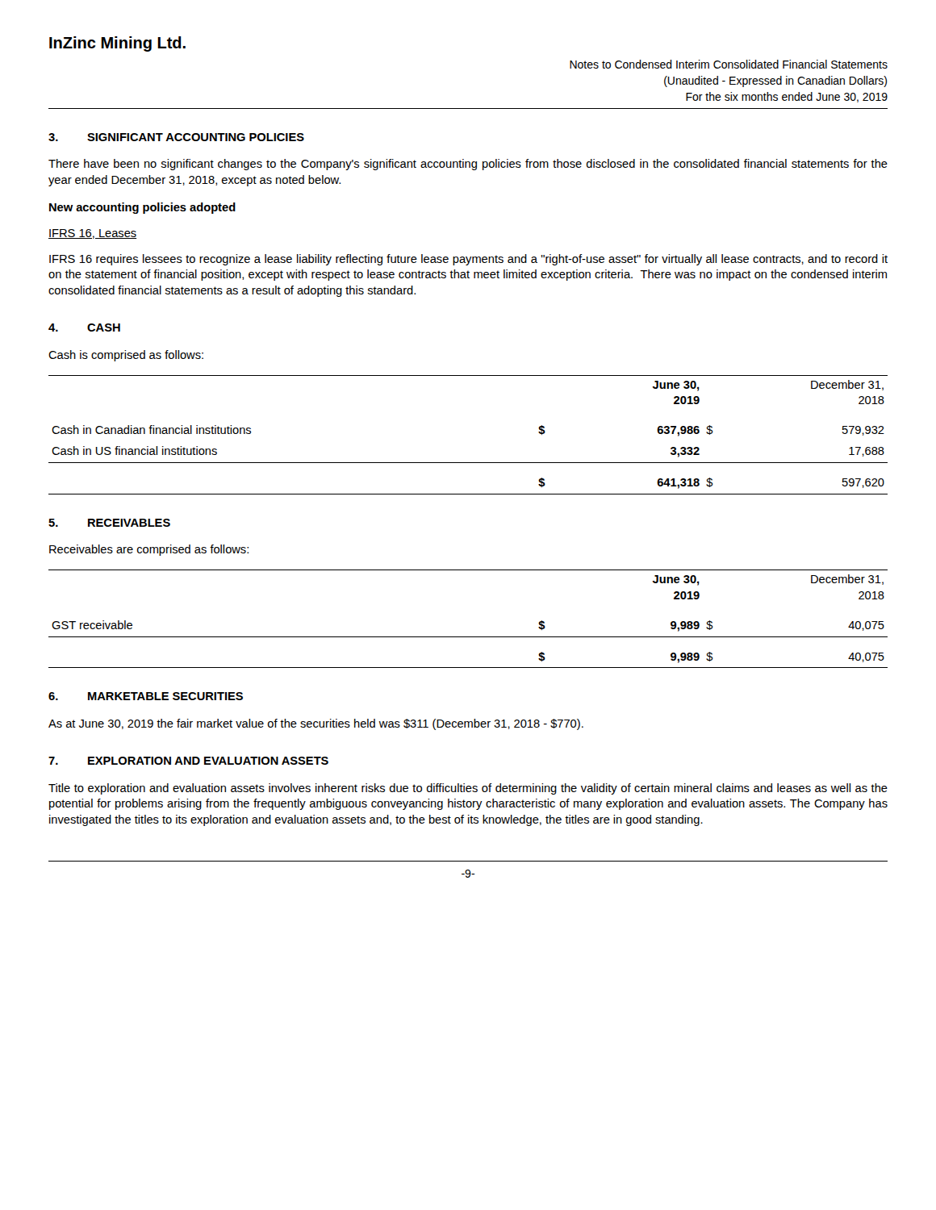InZinc Mining Ltd.
Notes to Condensed Interim Consolidated Financial Statements
(Unaudited - Expressed in Canadian Dollars)
For the six months ended June 30, 2019
3. SIGNIFICANT ACCOUNTING POLICIES
There have been no significant changes to the Company's significant accounting policies from those disclosed in the consolidated financial statements for the year ended December 31, 2018, except as noted below.
New accounting policies adopted
IFRS 16, Leases
IFRS 16 requires lessees to recognize a lease liability reflecting future lease payments and a "right-of-use asset" for virtually all lease contracts, and to record it on the statement of financial position, except with respect to lease contracts that meet limited exception criteria. There was no impact on the condensed interim consolidated financial statements as a result of adopting this standard.
4. CASH
Cash is comprised as follows:
| | | June 30, 2019 | | December 31, 2018 |
| --- | --- | --- | --- | --- |
| Cash in Canadian financial institutions | $ | 637,986 | $ | 579,932 |
| Cash in US financial institutions | | 3,332 | | 17,688 |
| | $ | 641,318 | $ | 597,620 |
5. RECEIVABLES
Receivables are comprised as follows:
| | | June 30, 2019 | | December 31, 2018 |
| --- | --- | --- | --- | --- |
| GST receivable | $ | 9,989 | $ | 40,075 |
| | $ | 9,989 | $ | 40,075 |
6. MARKETABLE SECURITIES
As at June 30, 2019 the fair market value of the securities held was $311 (December 31, 2018 - $770).
7. EXPLORATION AND EVALUATION ASSETS
Title to exploration and evaluation assets involves inherent risks due to difficulties of determining the validity of certain mineral claims and leases as well as the potential for problems arising from the frequently ambiguous conveyancing history characteristic of many exploration and evaluation assets. The Company has investigated the titles to its exploration and evaluation assets and, to the best of its knowledge, the titles are in good standing.
-9-